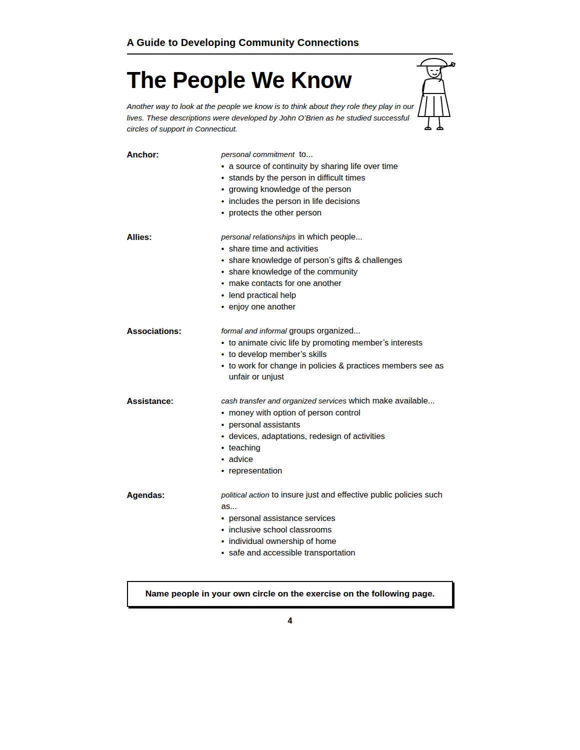A Guide to Developing Community Connections
The People We Know
Another way to look at the people we know is to think about they role they play in our lives. These descriptions were developed by John O’Brien as he studied successful circles of support in Connecticut.
Anchor:
personal commitment to...
a source of continuity by sharing life over time
stands by the person in difficult times
growing knowledge of the person
includes the person in life decisions
protects the other person
Allies:
personal relationships in which people...
share time and activities
share knowledge of person’s gifts & challenges
share knowledge of the community
make contacts for one another
lend practical help
enjoy one another
Associations:
formal and informal groups organized...
to animate civic life by promoting member’s interests
to develop member’s skills
to work for change in policies & practices members see as unfair or unjust
Assistance:
cash transfer and organized services which make available...
money with option of person control
personal assistants
devices, adaptations, redesign of activities
teaching
advice
representation
Agendas:
political action to insure just and effective public policies such as...
personal assistance services
inclusive school classrooms
individual ownership of home
safe and accessible transportation
Name people in your own circle on the exercise on the following page.
4